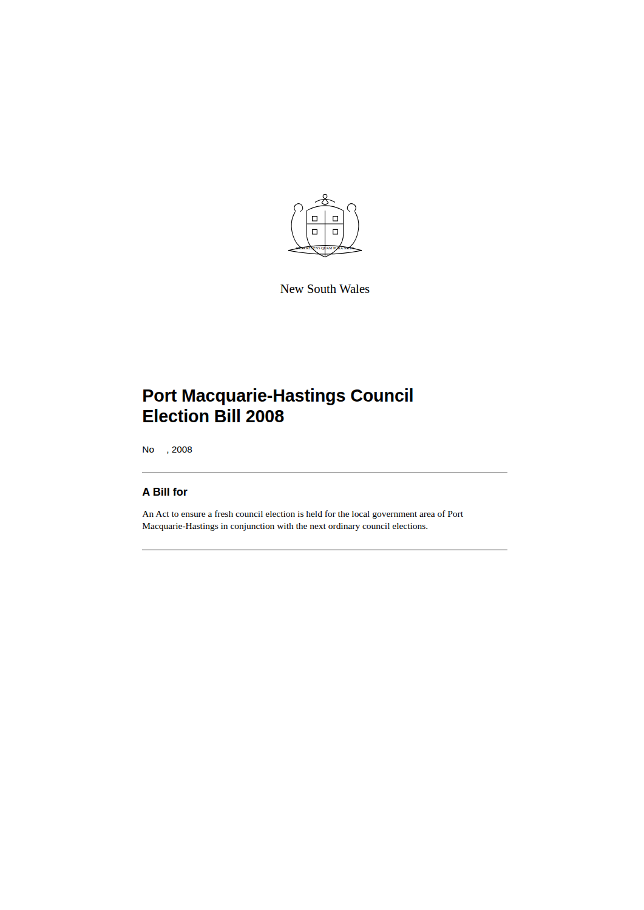New South Wales
Port Macquarie-Hastings Council
Election Bill 2008
No, 2008
A Bill for
An Act to ensure a fresh council election is held for the local government area of Port Macquarie-Hastings in conjunction with the next ordinary council elections.